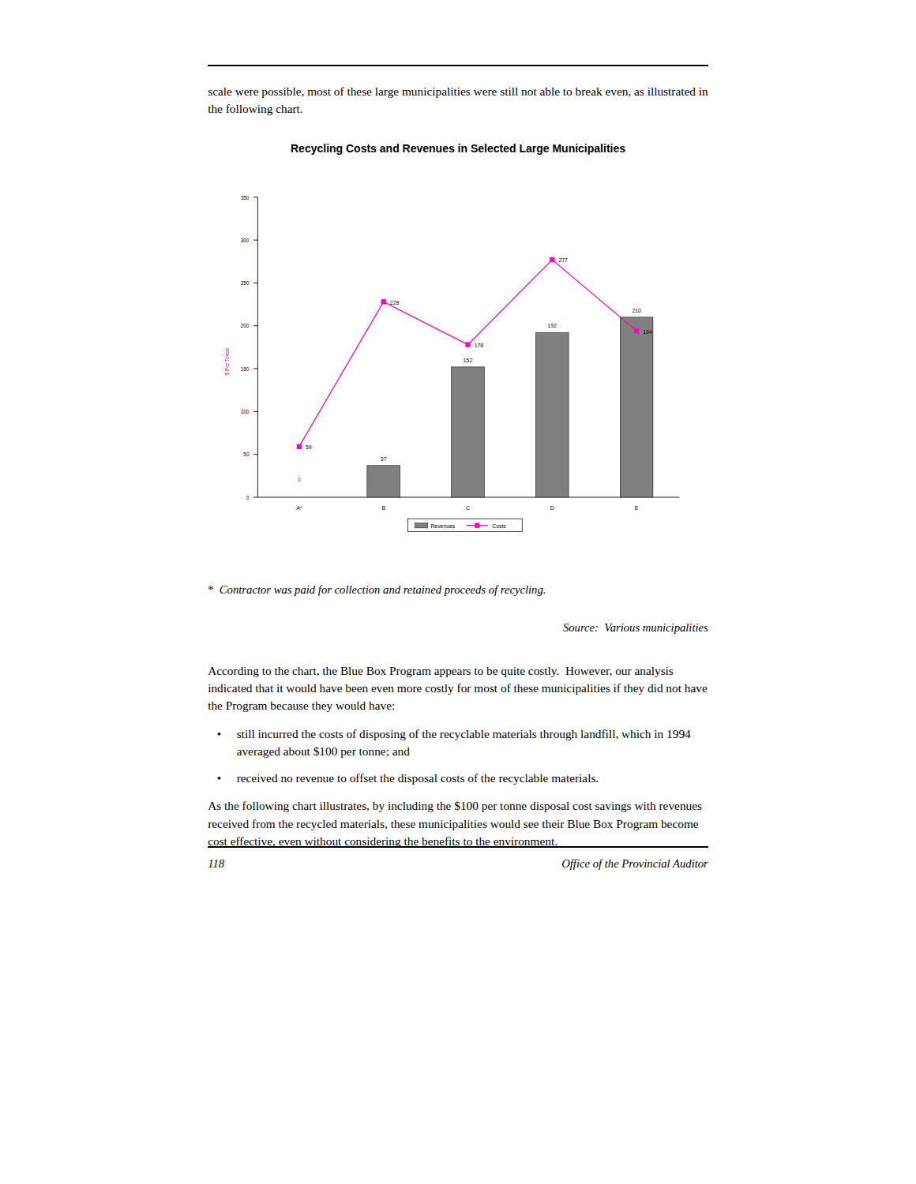scale were possible, most of these large municipalities were still not able to break even, as illustrated in the following chart.
Recycling Costs and Revenues in Selected Large Municipalities
0 50 100 150 200 250 300 350 $ Per Tonne 0 37 152 192 210 59 228 178 277 194 A* B C D E Revenues Costs
* Contractor was paid for collection and retained proceeds of recycling.
Source: Various municipalities
According to the chart, the Blue Box Program appears to be quite costly. However, our analysis indicated that it would have been even more costly for most of these municipalities if they did not have the Program because they would have:
still incurred the costs of disposing of the recyclable materials through landfill, which in 1994 averaged about $100 per tonne; and
received no revenue to offset the disposal costs of the recyclable materials.
As the following chart illustrates, by including the $100 per tonne disposal cost savings with revenues received from the recycled materials, these municipalities would see their Blue Box Program become cost effective, even without considering the benefits to the environment.
118 Office of the Provincial Auditor